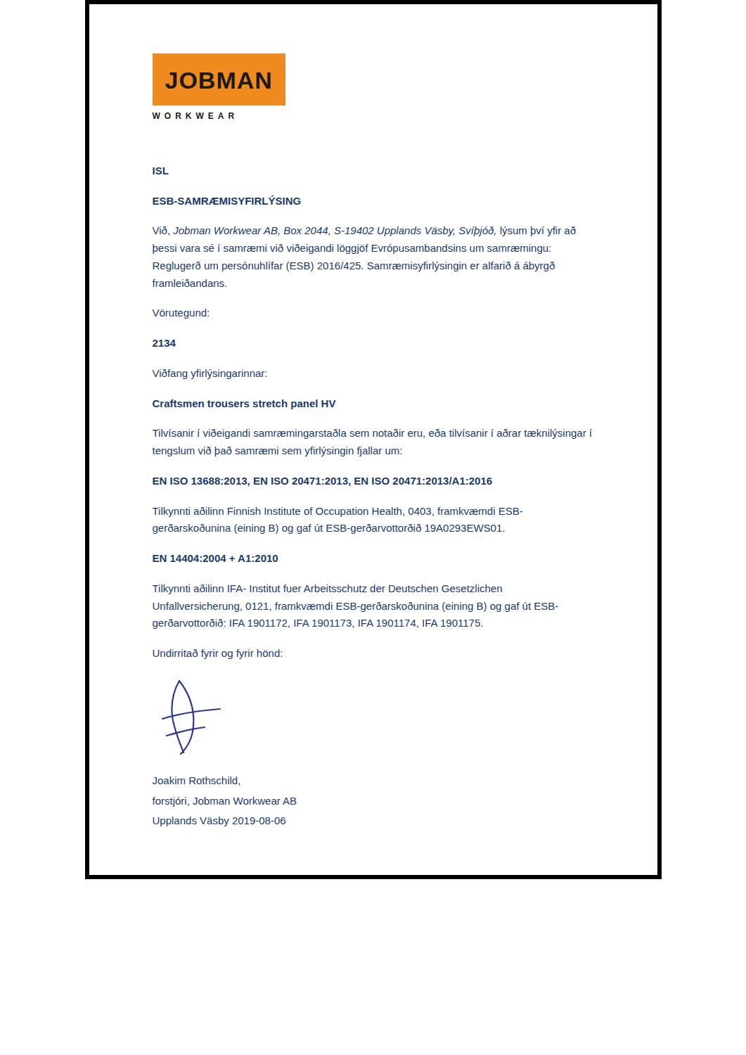JOBMAN
WORKWEAR
ISL
ESB-SAMRÆMISYFIRLÝSING
Við, Jobman Workwear AB, Box 2044, S-19402 Upplands Väsby, Svíþjóð, lýsum því yfir að þessi vara sé í samræmi við viðeigandi löggjöf Evrópusambandsins um samræmingu: Reglugerð um persónuhlífar (ESB) 2016/425. Samræmisyfirlýsingin er alfarið á ábyrgð framleiðandans.
Vörutegund:
2134
Viðfang yfirlýsingarinnar:
Craftsmen trousers stretch panel HV
Tilvísanir í viðeigandi samræmingarstaðla sem notaðir eru, eða tilvísanir í aðrar tæknilýsingar í tengslum við það samræmi sem yfirlýsingin fjallar um:
EN ISO 13688:2013, EN ISO 20471:2013, EN ISO 20471:2013/A1:2016
Tilkynnti aðilinn Finnish Institute of Occupation Health, 0403, framkvæmdi ESB-gerðarskoðunina (eining B) og gaf út ESB-gerðarvottorðið 19A0293EWS01.
EN 14404:2004 + A1:2010
Tilkynnti aðilinn IFA- Institut fuer Arbeitsschutz der Deutschen Gesetzlichen Unfallversicherung, 0121, framkvæmdi ESB-gerðarskoðunina (eining B) og gaf út ESB-gerðarvottorðið: IFA 1901172, IFA 1901173, IFA 1901174, IFA 1901175.
Undirritað fyrir og fyrir hönd:
Joakim Rothschild,
forstjóri, Jobman Workwear AB
Upplands Väsby 2019-08-06